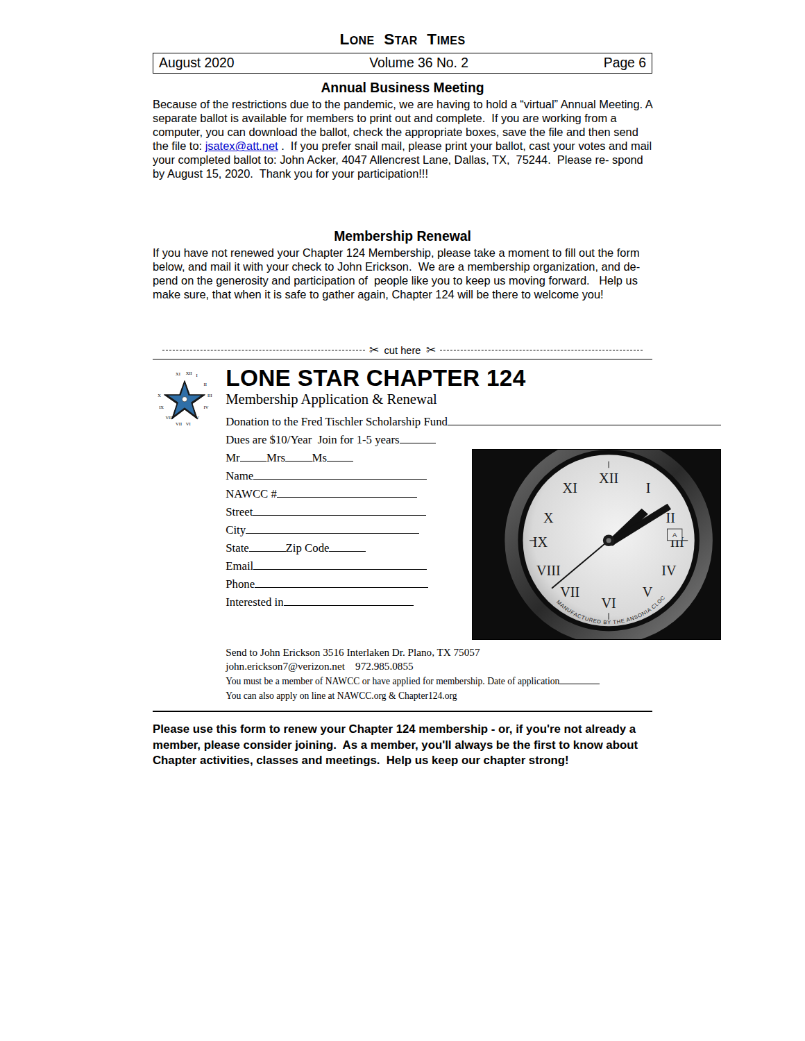Lone Star Times
August 2020
Volume 36 No. 2
Page 6
Annual Business Meeting
Because of the restrictions due to the pandemic, we are having to hold a “virtual” Annual Meeting. A separate ballot is available for members to print out and complete. If you are working from a computer, you can download the ballot, check the appropriate boxes, save the file and then send the file to: jsatex@att.net . If you prefer snail mail, please print your ballot, cast your votes and mail your completed ballot to: John Acker, 4047 Allencrest Lane, Dallas, TX, 75244. Please re- spond by August 15, 2020. Thank you for your participation!!!
Membership Renewal
If you have not renewed your Chapter 124 Membership, please take a moment to fill out the form below, and mail it with your check to John Erickson. We are a membership organization, and de- pend on the generosity and participation of people like you to keep us moving forward. Help us make sure, that when it is safe to gather again, Chapter 124 will be there to welcome you!
✂ cut here ✂
XI XII I II III IV V VI VII VIII IX X
LONE STAR CHAPTER 124
Membership Application & Renewal
Donation to the Fred Tischler Scholarship Fund
Dues are $10/Year Join for 1-5 years
Mr Mrs Ms
Name
NAWCC #
Street
City
State Zip Code
Email
Phone
Interested in
XII I II III IV V VI VII VIII IX X XI A MANUFACTURED BY THE ANSONIA CLOCK CO., NEW YORK
Send to John Erickson 3516 Interlaken Dr. Plano, TX 75057
john.erickson7@verizon.net 972.985.0855
You must be a member of NAWCC or have applied for membership. Date of application
You can also apply on line at NAWCC.org & Chapter124.org
Please use this form to renew your Chapter 124 membership - or, if you're not already a member, please consider joining. As a member, you'll always be the first to know about Chapter activities, classes and meetings. Help us keep our chapter strong!